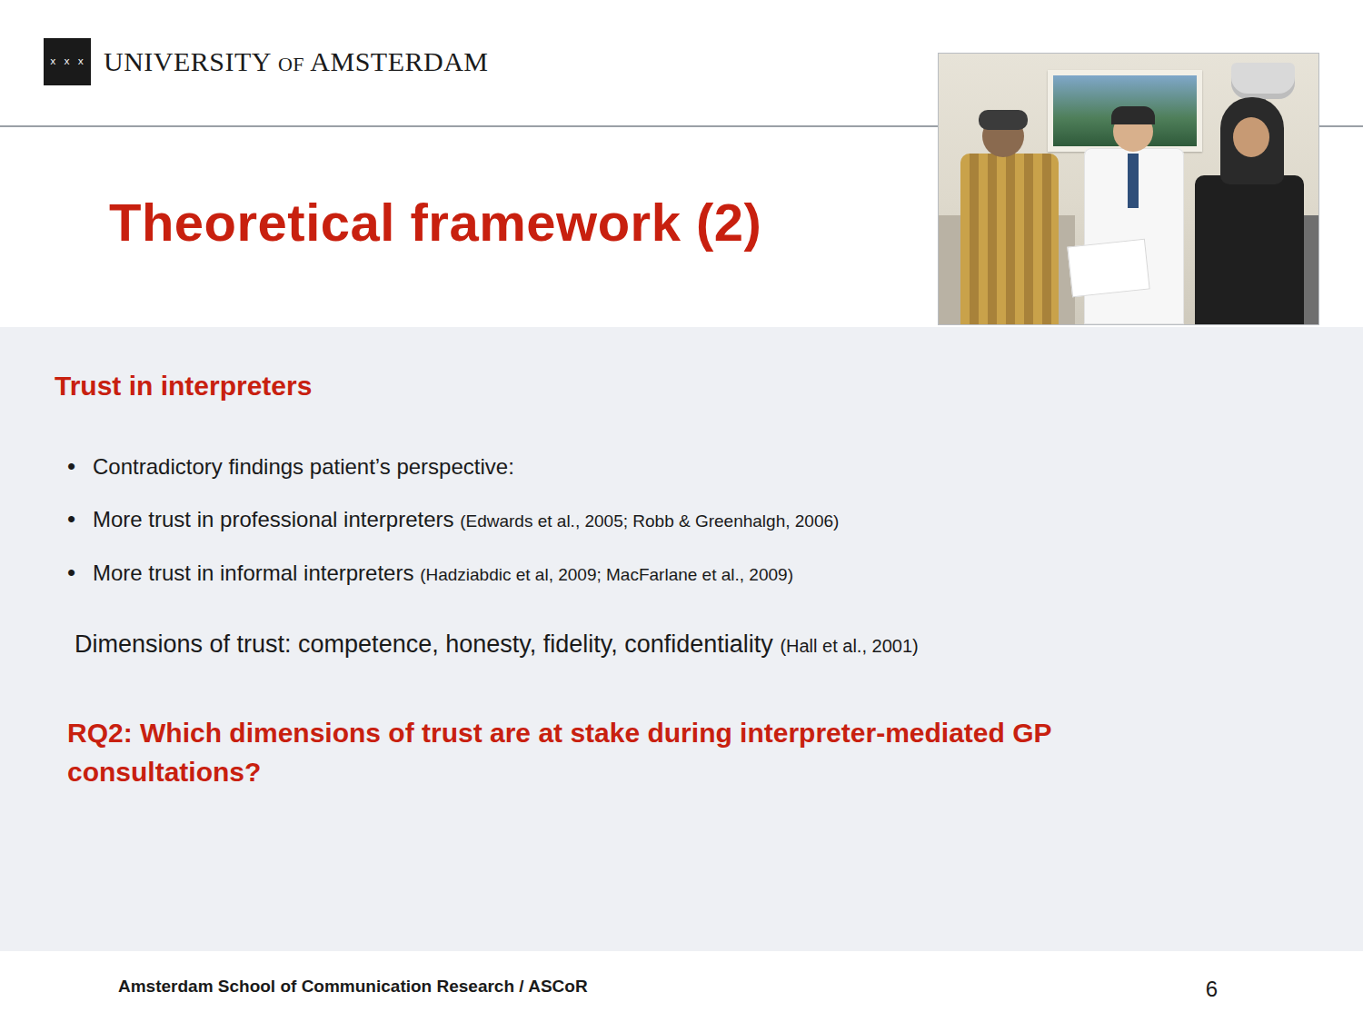x x x
University of Amsterdam
Theoretical framework (2)
Trust in interpreters
Contradictory findings patient’s perspective:
More trust in professional interpreters (Edwards et al., 2005; Robb & Greenhalgh, 2006)
More trust in informal interpreters (Hadziabdic et al, 2009; MacFarlane et al., 2009)
Dimensions of trust: competence, honesty, fidelity, confidentiality (Hall et al., 2001)
RQ2: Which dimensions of trust are at stake during interpreter-mediated GP consultations?
Amsterdam School of Communication Research / ASCoR
6